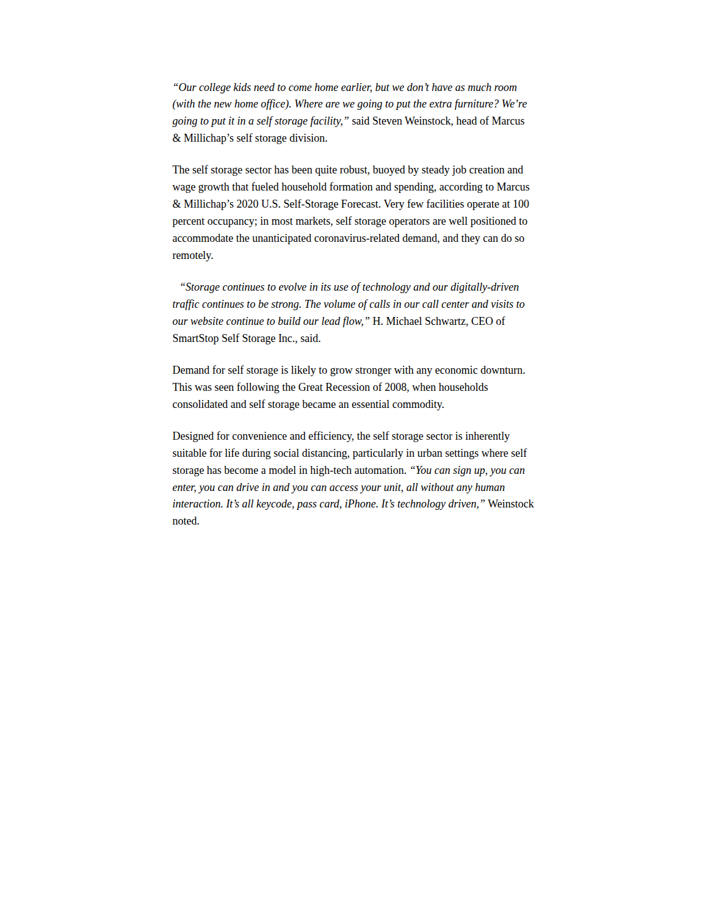“Our college kids need to come home earlier, but we don’t have as much room (with the new home office). Where are we going to put the extra furniture? We’re going to put it in a self storage facility,” said Steven Weinstock, head of Marcus & Millichap’s self storage division.
The self storage sector has been quite robust, buoyed by steady job creation and wage growth that fueled household formation and spending, according to Marcus & Millichap’s 2020 U.S. Self-Storage Forecast. Very few facilities operate at 100 percent occupancy; in most markets, self storage operators are well positioned to accommodate the unanticipated coronavirus-related demand, and they can do so remotely.
“Storage continues to evolve in its use of technology and our digitally-driven traffic continues to be strong. The volume of calls in our call center and visits to our website continue to build our lead flow,” H. Michael Schwartz, CEO of SmartStop Self Storage Inc., said.
Demand for self storage is likely to grow stronger with any economic downturn. This was seen following the Great Recession of 2008, when households consolidated and self storage became an essential commodity.
Designed for convenience and efficiency, the self storage sector is inherently suitable for life during social distancing, particularly in urban settings where self storage has become a model in high-tech automation. “You can sign up, you can enter, you can drive in and you can access your unit, all without any human interaction. It’s all keycode, pass card, iPhone. It’s technology driven,” Weinstock noted.